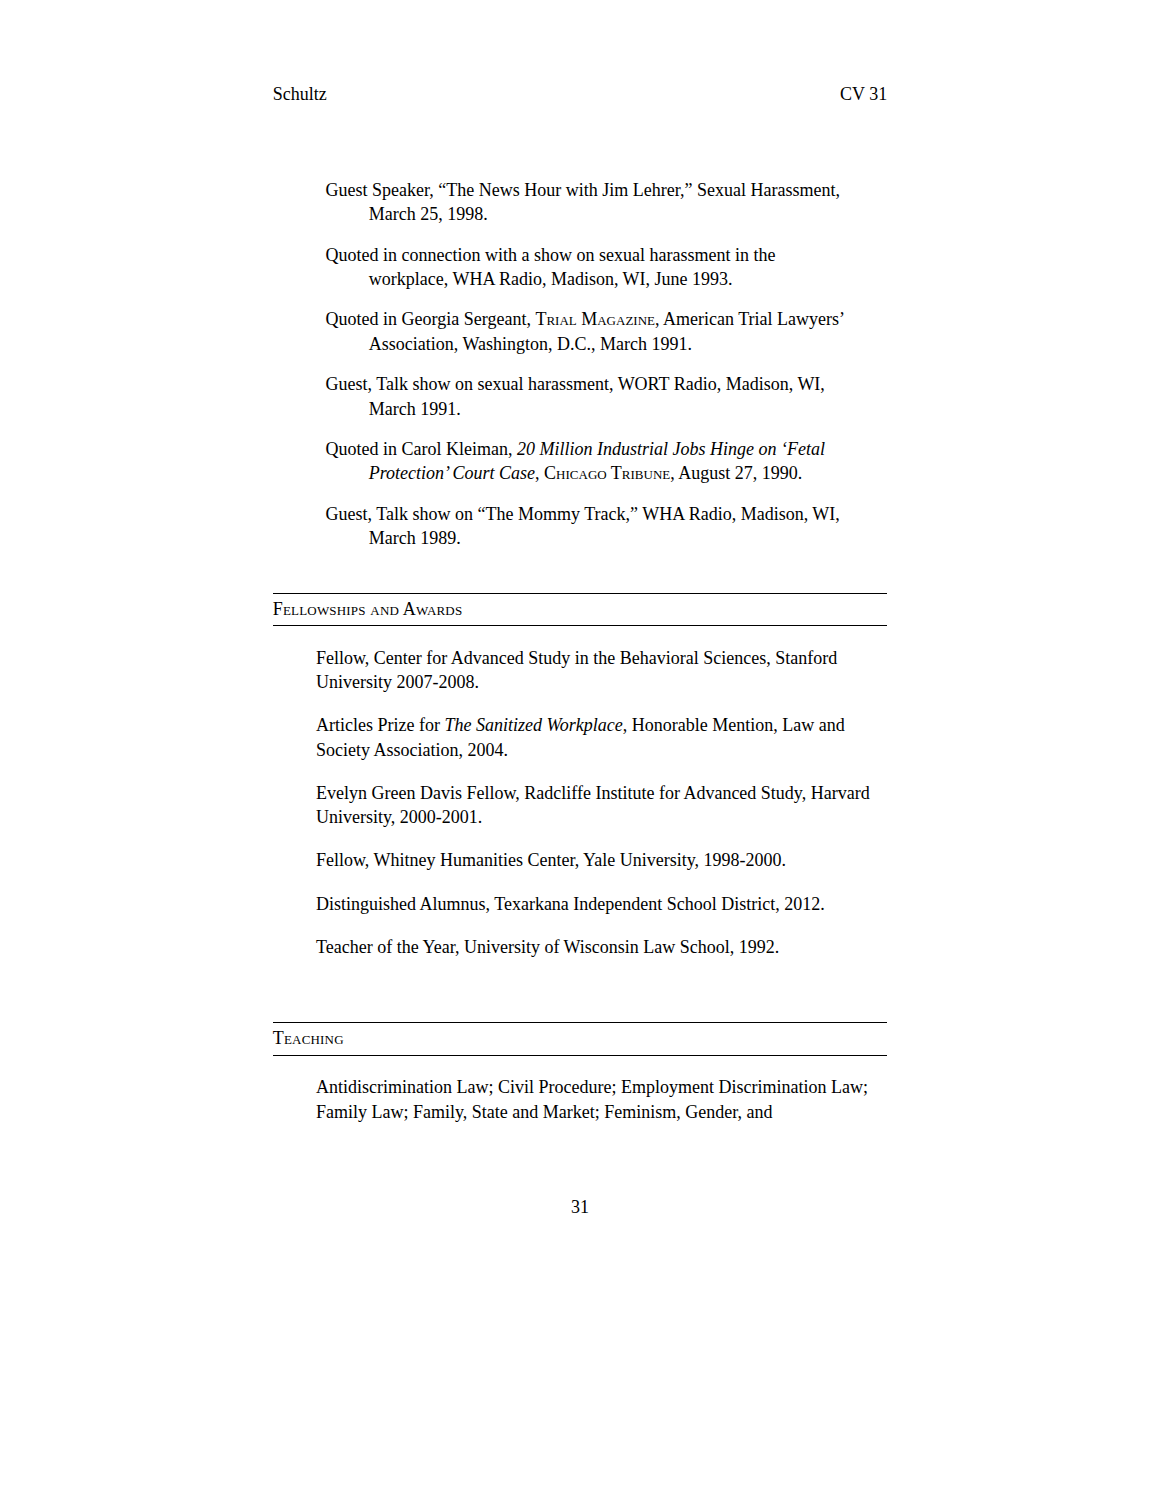Schultz
CV 31
Guest Speaker, “The News Hour with Jim Lehrer,” Sexual Harassment, March 25, 1998.
Quoted in connection with a show on sexual harassment in the workplace, WHA Radio, Madison, WI, June 1993.
Quoted in Georgia Sergeant, Trial Magazine, American Trial Lawyers’ Association, Washington, D.C., March 1991.
Guest, Talk show on sexual harassment, WORT Radio, Madison, WI, March 1991.
Quoted in Carol Kleiman, 20 Million Industrial Jobs Hinge on ‘Fetal Protection’ Court Case, Chicago Tribune, August 27, 1990.
Guest, Talk show on “The Mommy Track,” WHA Radio, Madison, WI, March 1989.
Fellowships and Awards
Fellow, Center for Advanced Study in the Behavioral Sciences, Stanford University 2007-2008.
Articles Prize for The Sanitized Workplace, Honorable Mention, Law and Society Association, 2004.
Evelyn Green Davis Fellow, Radcliffe Institute for Advanced Study, Harvard University, 2000-2001.
Fellow, Whitney Humanities Center, Yale University, 1998-2000.
Distinguished Alumnus, Texarkana Independent School District, 2012.
Teacher of the Year, University of Wisconsin Law School, 1992.
Teaching
Antidiscrimination Law; Civil Procedure; Employment Discrimination Law; Family Law; Family, State and Market; Feminism, Gender, and
31